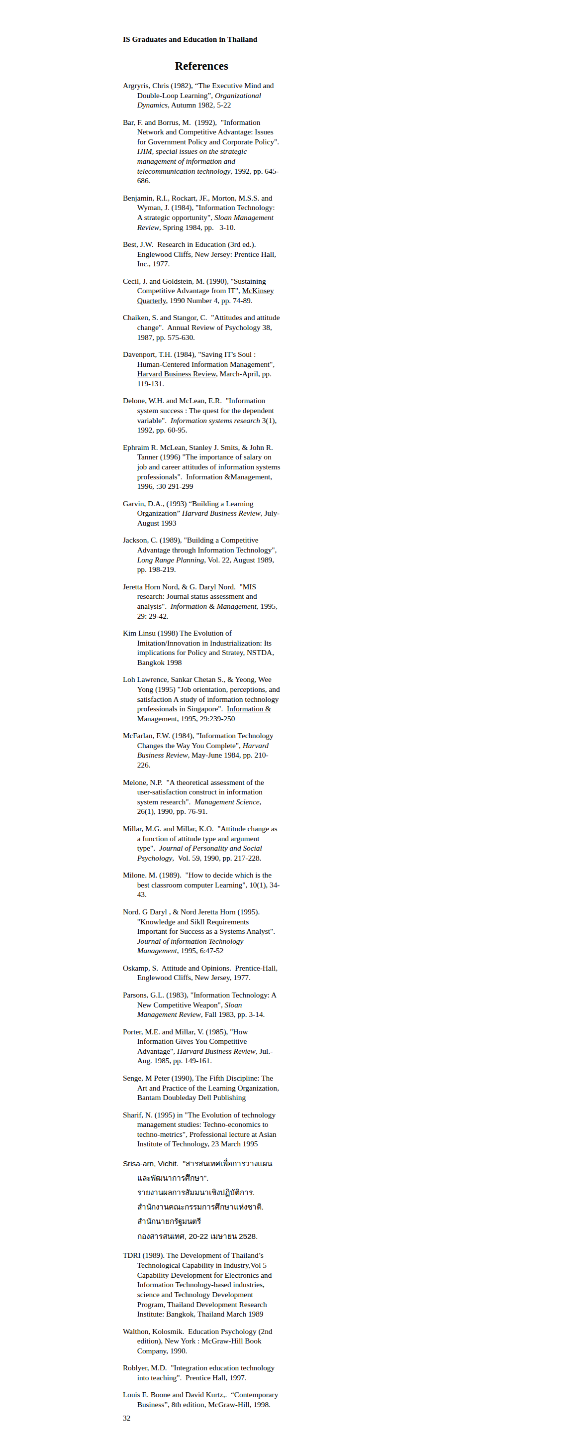IS Graduates and Education in Thailand
References
Argryris, Chris (1982), “The Executive Mind and Double-Loop Learning”, Organizational Dynamics, Autumn 1982, 5-22
Bar, F. and Borrus, M. (1992), "Information Network and Competitive Advantage: Issues for Government Policy and Corporate Policy". IJIM, special issues on the strategic management of information and telecommunication technology, 1992, pp. 645-686.
Benjamin, R.I., Rockart, JF., Morton, M.S.S. and Wyman, J. (1984), "Information Technology: A strategic opportunity", Sloan Management Review, Spring 1984, pp. 3-10.
Best, J.W. Research in Education (3rd ed.). Englewood Cliffs, New Jersey: Prentice Hall, Inc., 1977.
Cecil, J. and Goldstein, M. (1990), "Sustaining Competitive Advantage from IT", McKinsey Quarterly, 1990 Number 4, pp. 74-89.
Chaiken, S. and Stangor, C. "Attitudes and attitude change". Annual Review of Psychology 38, 1987, pp. 575-630.
Davenport, T.H. (1984), "Saving IT's Soul : Human-Centered Information Management", Harvard Business Review, March-April, pp. 119-131.
Delone, W.H. and McLean, E.R. "Information system success : The quest for the dependent variable". Information systems research 3(1), 1992, pp. 60-95.
Ephraim R. McLean, Stanley J. Smits, & John R. Tanner (1996) "The importance of salary on job and career attitudes of information systems professionals". Information &Management, 1996, :30 291-299
Garvin, D.A., (1993) “Building a Learning Organization” Harvard Business Review, July-August 1993
Jackson, C. (1989), "Building a Competitive Advantage through Information Technology", Long Range Planning, Vol. 22, August 1989, pp. 198-219.
Jeretta Horn Nord, & G. Daryl Nord. "MIS research: Journal status assessment and analysis". Information & Management, 1995, 29: 29-42.
Kim Linsu (1998) The Evolution of Imitation/Innovation in Industrialization: Its implications for Policy and Stratey, NSTDA, Bangkok 1998
Loh Lawrence, Sankar Chetan S., & Yeong, Wee Yong (1995) "Job orientation, perceptions, and satisfaction A study of information technology professionals in Singapore". Information & Management, 1995, 29:239-250
McFarlan, F.W. (1984), "Information Technology Changes the Way You Complete", Harvard Business Review, May-June 1984, pp. 210-226.
Melone, N.P. "A theoretical assessment of the user-satisfaction construct in information system research". Management Science, 26(1), 1990, pp. 76-91.
Millar, M.G. and Millar, K.O. "Attitude change as a function of attitude type and argument type". Journal of Personality and Social Psychology, Vol. 59, 1990, pp. 217-228.
Milone. M. (1989). "How to decide which is the best classroom computer Learning", 10(1), 34-43.
Nord. G Daryl , & Nord Jeretta Horn (1995). "Knowledge and Sikll Requirements Important for Success as a Systems Analyst". Journal of information Technology Management, 1995, 6:47-52
Oskamp, S. Attitude and Opinions. Prentice-Hall, Englewood Cliffs, New Jersey, 1977.
Parsons, G.L. (1983), "Information Technology: A New Competitive Weapon", Sloan Management Review, Fall 1983, pp. 3-14.
Porter, M.E. and Millar, V. (1985), "How Information Gives You Competitive Advantage", Harvard Business Review, Jul.-Aug. 1985, pp. 149-161.
Senge, M Peter (1990), The Fifth Discipline: The Art and Practice of the Learning Organization, Bantam Doubleday Dell Publishing
Sharif, N. (1995) in "The Evolution of technology management studies: Techno-economics to techno-metrics", Professional lecture at Asian Institute of Technology, 23 March 1995
Srisa-arn, Vichit. "สารสนเทศเพื่อการวางแผนและพัฒนาการศึกษา".
รายงานผลการสัมมนาเชิงปฏิบัติการ.
สำนักงานคณะกรรมการศึกษาแห่งชาติ. สำนักนายกรัฐมนตรี
กองสารสนเทศ, 20-22 เมษายน 2528.
TDRI (1989). The Development of Thailand’s Technological Capability in Industry,Vol 5 Capability Development for Electronics and Information Technology-based industries, science and Technology Development Program, Thailand Development Research Institute: Bangkok, Thailand March 1989
Walthon, Kolosmik. Education Psychology (2nd edition), New York : McGraw-Hill Book Company, 1990.
Roblyer, M.D. "Integration education technology into teaching". Prentice Hall, 1997.
Louis E. Boone and David Kurtz,. “Contemporary Business”, 8th edition, McGraw-Hill, 1998.
32